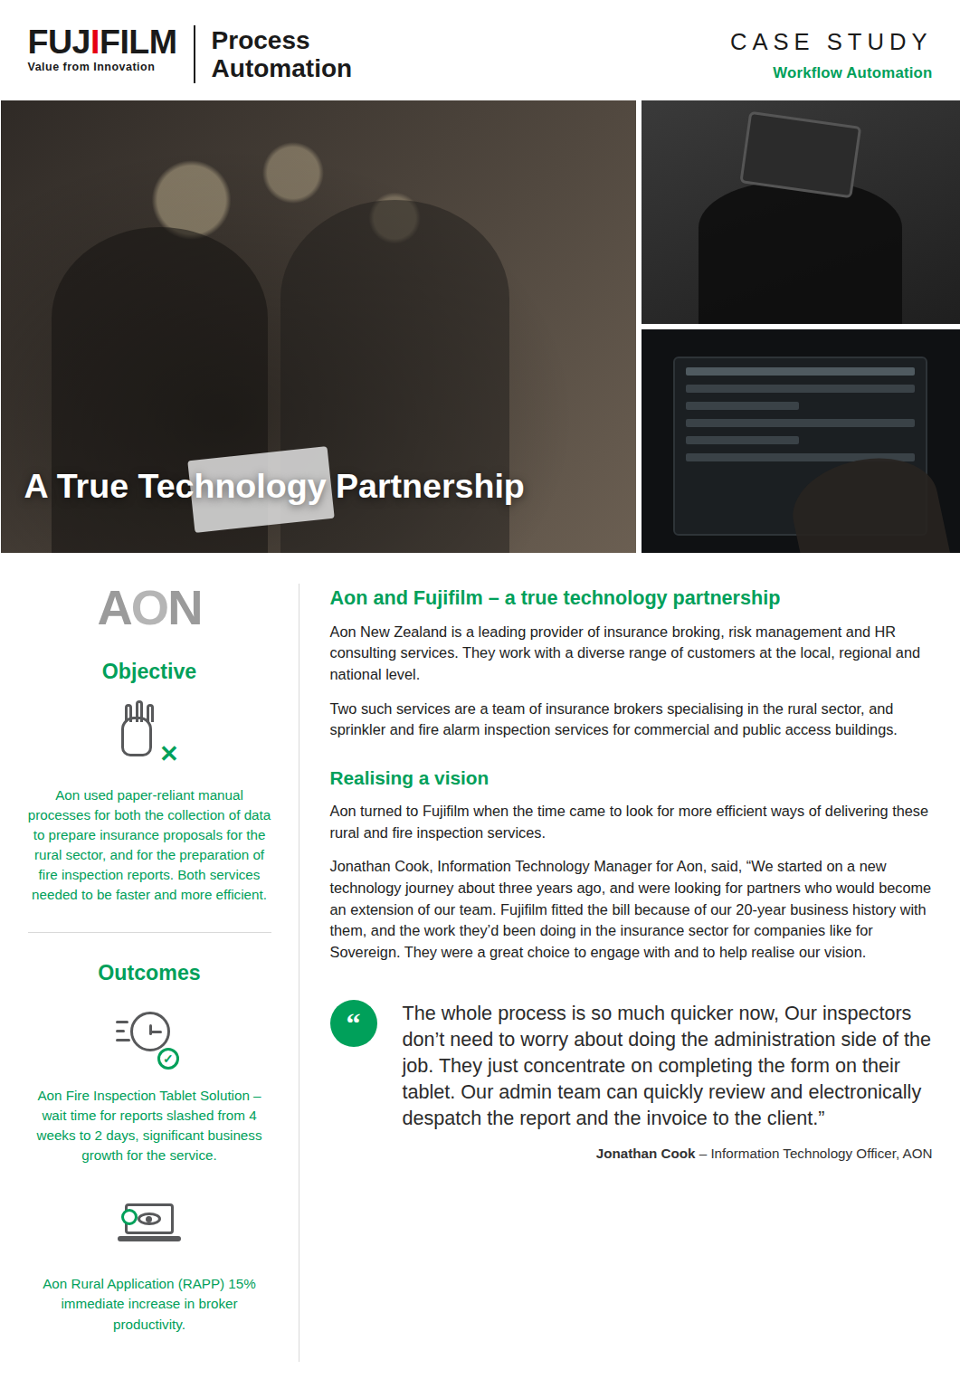FUJIFILM
Value from Innovation
Process
Automation
CASE STUDY
Workflow Automation
A True Technology Partnership
AON
Objective
✕
Aon used paper-reliant manual processes for both the collection of data to prepare insurance proposals for the rural sector, and for the preparation of fire inspection reports. Both services needed to be faster and more efficient.
Outcomes
✓
Aon Fire Inspection Tablet Solution – wait time for reports slashed from 4 weeks to 2 days, significant business growth for the service.
Aon Rural Application (RAPP) 15% immediate increase in broker productivity.
Aon and Fujifilm – a true technology partnership
Aon New Zealand is a leading provider of insurance broking, risk management and HR consulting services. They work with a diverse range of customers at the local, regional and national level.
Two such services are a team of insurance brokers specialising in the rural sector, and sprinkler and fire alarm inspection services for commercial and public access buildings.
Realising a vision
Aon turned to Fujifilm when the time came to look for more efficient ways of delivering these rural and fire inspection services.
Jonathan Cook, Information Technology Manager for Aon, said, “We started on a new technology journey about three years ago, and were looking for partners who would become an extension of our team. Fujifilm fitted the bill because of our 20-year business history with them, and the work they’d been doing in the insurance sector for companies like for Sovereign. They were a great choice to engage with and to help realise our vision.
“
The whole process is so much quicker now, Our inspectors don’t need to worry about doing the administration side of the job. They just concentrate on completing the form on their tablet. Our admin team can quickly review and electronically despatch the report and the invoice to the client.”
Jonathan Cook – Information Technology Officer, AON